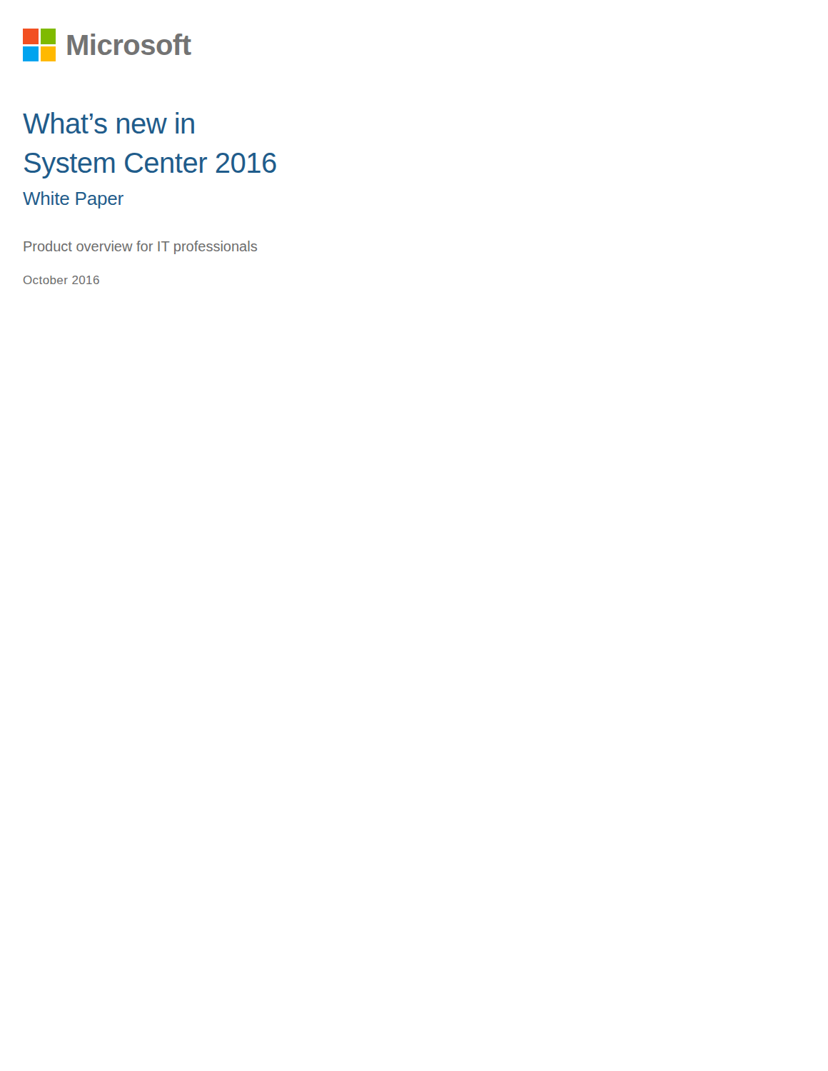Microsoft
What’s new in System Center 2016
White Paper
Product overview for IT professionals
October 2016